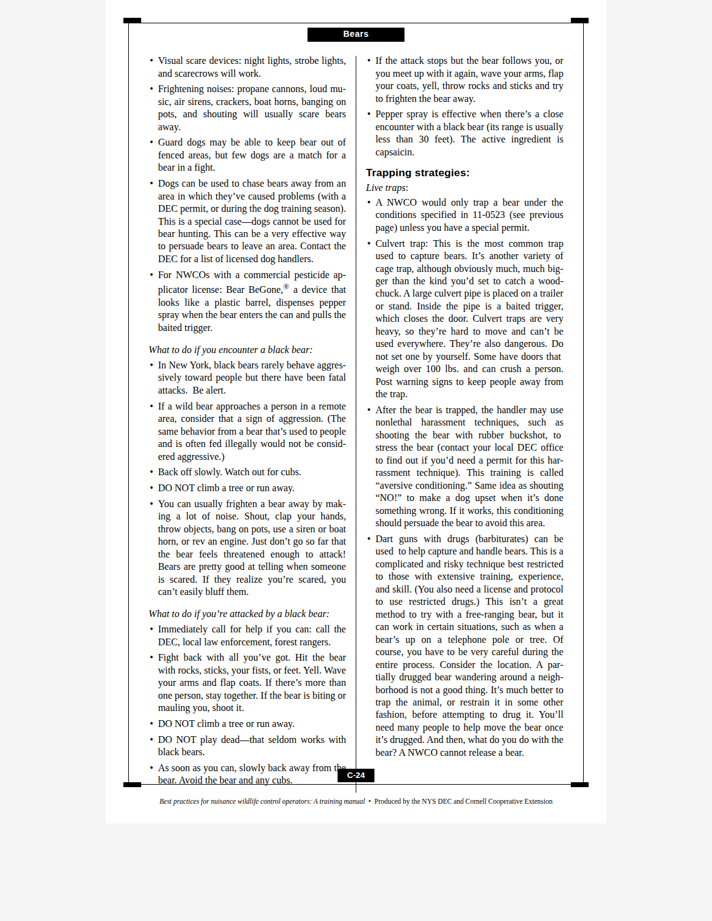Bears
Visual scare devices: night lights, strobe lights, and scarecrows will work.
Frightening noises: propane cannons, loud music, air sirens, crackers, boat horns, banging on pots, and shouting will usually scare bears away.
Guard dogs may be able to keep bear out of fenced areas, but few dogs are a match for a bear in a fight.
Dogs can be used to chase bears away from an area in which they’ve caused problems (with a DEC permit, or during the dog training season). This is a special case—dogs cannot be used for bear hunting. This can be a very effective way to persuade bears to leave an area. Contact the DEC for a list of licensed dog handlers.
For NWCOs with a commercial pesticide applicator license: Bear BeGone,® a device that looks like a plastic barrel, dispenses pepper spray when the bear enters the can and pulls the baited trigger.
What to do if you encounter a black bear:
In New York, black bears rarely behave aggressively toward people but there have been fatal attacks. Be alert.
If a wild bear approaches a person in a remote area, consider that a sign of aggression. (The same behavior from a bear that’s used to people and is often fed illegally would not be considered aggressive.)
Back off slowly. Watch out for cubs.
DO NOT climb a tree or run away.
You can usually frighten a bear away by making a lot of noise. Shout, clap your hands, throw objects, bang on pots, use a siren or boat horn, or rev an engine. Just don’t go so far that the bear feels threatened enough to attack! Bears are pretty good at telling when someone is scared. If they realize you’re scared, you can’t easily bluff them.
What to do if you’re attacked by a black bear:
Immediately call for help if you can: call the DEC, local law enforcement, forest rangers.
Fight back with all you’ve got. Hit the bear with rocks, sticks, your fists, or feet. Yell. Wave your arms and flap coats. If there’s more than one person, stay together. If the bear is biting or mauling you, shoot it.
DO NOT climb a tree or run away.
DO NOT play dead—that seldom works with black bears.
As soon as you can, slowly back away from the bear. Avoid the bear and any cubs.
If the attack stops but the bear follows you, or you meet up with it again, wave your arms, flap your coats, yell, throw rocks and sticks and try to frighten the bear away.
Pepper spray is effective when there’s a close encounter with a black bear (its range is usually less than 30 feet). The active ingredient is capsaicin.
Trapping strategies:
Live traps:
A NWCO would only trap a bear under the conditions specified in 11-0523 (see previous page) unless you have a special permit.
Culvert trap: This is the most common trap used to capture bears. It’s another variety of cage trap, although obviously much, much bigger than the kind you’d set to catch a woodchuck. A large culvert pipe is placed on a trailer or stand. Inside the pipe is a baited trigger, which closes the door. Culvert traps are very heavy, so they’re hard to move and can’t be used everywhere. They’re also dangerous. Do not set one by yourself. Some have doors that weigh over 100 lbs. and can crush a person. Post warning signs to keep people away from the trap.
After the bear is trapped, the handler may use nonlethal harassment techniques, such as shooting the bear with rubber buckshot, to stress the bear (contact your local DEC office to find out if you’d need a permit for this harrassment technique). This training is called “aversive conditioning.” Same idea as shouting “NO!” to make a dog upset when it’s done something wrong. If it works, this conditioning should persuade the bear to avoid this area.
Dart guns with drugs (barbiturates) can be used to help capture and handle bears. This is a complicated and risky technique best restricted to those with extensive training, experience, and skill. (You also need a license and protocol to use restricted drugs.) This isn’t a great method to try with a free-ranging bear, but it can work in certain situations, such as when a bear’s up on a telephone pole or tree. Of course, you have to be very careful during the entire process. Consider the location. A partially drugged bear wandering around a neighborhood is not a good thing. It’s much better to trap the animal, or restrain it in some other fashion, before attempting to drug it. You’ll need many people to help move the bear once it’s drugged. And then, what do you do with the bear? A NWCO cannot release a bear.
C-24
Best practices for nuisance wildlife control operators: A training manual • Produced by the NYS DEC and Cornell Cooperative Extension